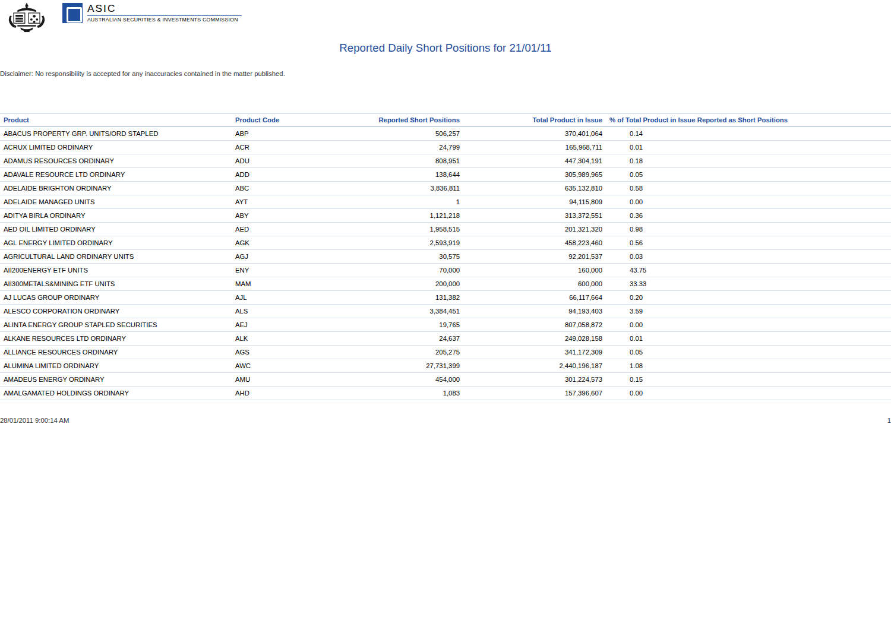ASIC
AUSTRALIAN SECURITIES & INVESTMENTS COMMISSION
Reported Daily Short Positions for 21/01/11
Disclaimer: No responsibility is accepted for any inaccuracies contained in the matter published.
| Product | Product Code | Reported Short Positions | Total Product in Issue | % of Total Product in Issue Reported as Short Positions |
| --- | --- | --- | --- | --- |
| ABACUS PROPERTY GRP. UNITS/ORD STAPLED | ABP | 506,257 | 370,401,064 | 0.14 |
| ACRUX LIMITED ORDINARY | ACR | 24,799 | 165,968,711 | 0.01 |
| ADAMUS RESOURCES ORDINARY | ADU | 808,951 | 447,304,191 | 0.18 |
| ADAVALE RESOURCE LTD ORDINARY | ADD | 138,644 | 305,989,965 | 0.05 |
| ADELAIDE BRIGHTON ORDINARY | ABC | 3,836,811 | 635,132,810 | 0.58 |
| ADELAIDE MANAGED UNITS | AYT | 1 | 94,115,809 | 0.00 |
| ADITYA BIRLA ORDINARY | ABY | 1,121,218 | 313,372,551 | 0.36 |
| AED OIL LIMITED ORDINARY | AED | 1,958,515 | 201,321,320 | 0.98 |
| AGL ENERGY LIMITED ORDINARY | AGK | 2,593,919 | 458,223,460 | 0.56 |
| AGRICULTURAL LAND ORDINARY UNITS | AGJ | 30,575 | 92,201,537 | 0.03 |
| AII200ENERGY ETF UNITS | ENY | 70,000 | 160,000 | 43.75 |
| AII300METALS&MINING ETF UNITS | MAM | 200,000 | 600,000 | 33.33 |
| AJ LUCAS GROUP ORDINARY | AJL | 131,382 | 66,117,664 | 0.20 |
| ALESCO CORPORATION ORDINARY | ALS | 3,384,451 | 94,193,403 | 3.59 |
| ALINTA ENERGY GROUP STAPLED SECURITIES | AEJ | 19,765 | 807,058,872 | 0.00 |
| ALKANE RESOURCES LTD ORDINARY | ALK | 24,637 | 249,028,158 | 0.01 |
| ALLIANCE RESOURCES ORDINARY | AGS | 205,275 | 341,172,309 | 0.05 |
| ALUMINA LIMITED ORDINARY | AWC | 27,731,399 | 2,440,196,187 | 1.08 |
| AMADEUS ENERGY ORDINARY | AMU | 454,000 | 301,224,573 | 0.15 |
| AMALGAMATED HOLDINGS ORDINARY | AHD | 1,083 | 157,396,607 | 0.00 |
28/01/2011 9:00:14 AM
1